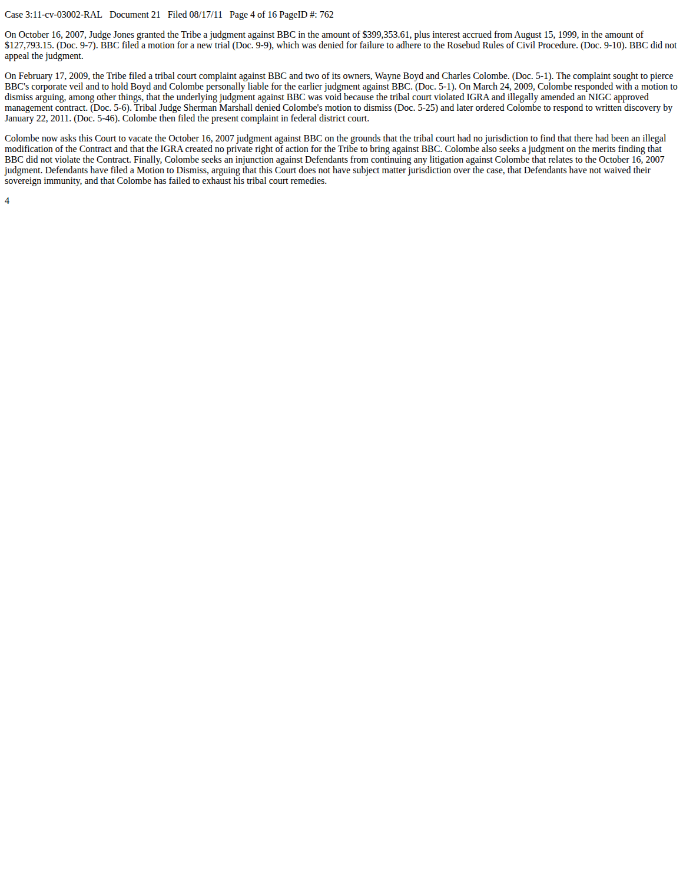Case 3:11-cv-03002-RAL Document 21 Filed 08/17/11 Page 4 of 16 PageID #: 762
On October 16, 2007, Judge Jones granted the Tribe a judgment against BBC in the amount of $399,353.61, plus interest accrued from August 15, 1999, in the amount of $127,793.15. (Doc. 9-7). BBC filed a motion for a new trial (Doc. 9-9), which was denied for failure to adhere to the Rosebud Rules of Civil Procedure. (Doc. 9-10). BBC did not appeal the judgment.
On February 17, 2009, the Tribe filed a tribal court complaint against BBC and two of its owners, Wayne Boyd and Charles Colombe. (Doc. 5-1). The complaint sought to pierce BBC's corporate veil and to hold Boyd and Colombe personally liable for the earlier judgment against BBC. (Doc. 5-1). On March 24, 2009, Colombe responded with a motion to dismiss arguing, among other things, that the underlying judgment against BBC was void because the tribal court violated IGRA and illegally amended an NIGC approved management contract. (Doc. 5-6). Tribal Judge Sherman Marshall denied Colombe's motion to dismiss (Doc. 5-25) and later ordered Colombe to respond to written discovery by January 22, 2011. (Doc. 5-46). Colombe then filed the present complaint in federal district court.
Colombe now asks this Court to vacate the October 16, 2007 judgment against BBC on the grounds that the tribal court had no jurisdiction to find that there had been an illegal modification of the Contract and that the IGRA created no private right of action for the Tribe to bring against BBC. Colombe also seeks a judgment on the merits finding that BBC did not violate the Contract. Finally, Colombe seeks an injunction against Defendants from continuing any litigation against Colombe that relates to the October 16, 2007 judgment. Defendants have filed a Motion to Dismiss, arguing that this Court does not have subject matter jurisdiction over the case, that Defendants have not waived their sovereign immunity, and that Colombe has failed to exhaust his tribal court remedies.
4